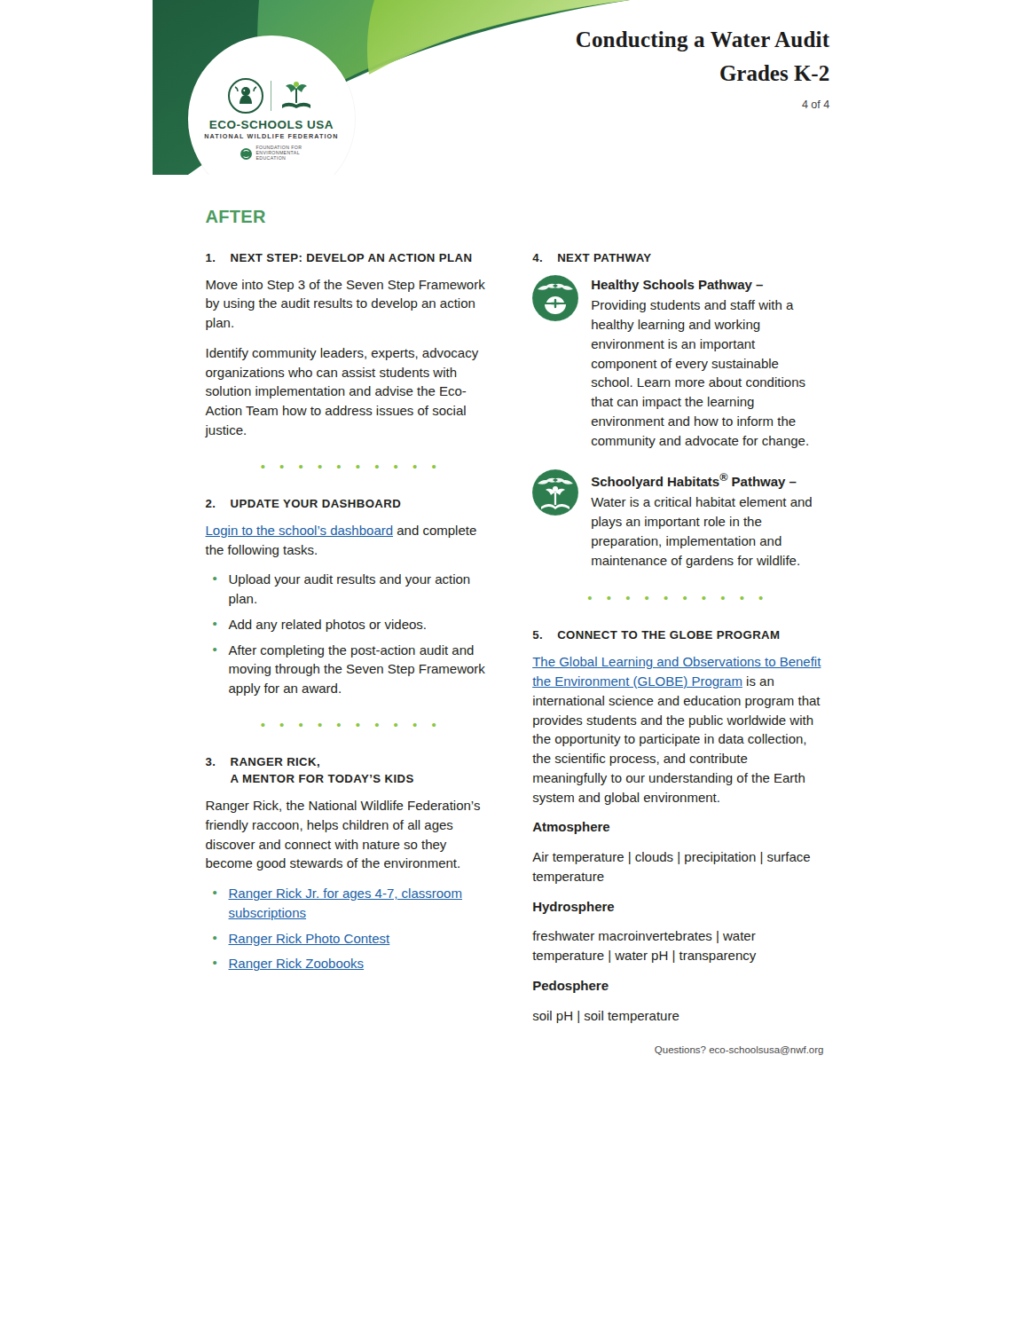ECO-SCHOOLS USA
NATIONAL WILDLIFE FEDERATION
FOUNDATION FOR
ENVIRONMENTAL
EDUCATION
Conducting a Water Audit
Grades K-2
4 of 4
AFTER
1. Next Step: Develop an Action Plan
Move into Step 3 of the Seven Step Framework by using the audit results to develop an action plan.
Identify community leaders, experts, advocacy organizations who can assist students with solution implementation and advise the Eco-Action Team how to address issues of social justice.
• • • • • • • • • •
2. Update Your Dashboard
Login to the school’s dashboard and complete the following tasks.
Upload your audit results and your action plan.
Add any related photos or videos.
After completing the post-action audit and moving through the Seven Step Framework apply for an award.
• • • • • • • • • •
3. Ranger Rick,
A Mentor for Today’s Kids
Ranger Rick, the National Wildlife Federation’s friendly raccoon, helps children of all ages discover and connect with nature so they become good stewards of the environment.
Ranger Rick Jr. for ages 4-7, classroom subscriptions
Ranger Rick Photo Contest
Ranger Rick Zoobooks
4. Next Pathway
Healthy Schools Pathway – Providing students and staff with a healthy learning and working environment is an important component of every sustainable school. Learn more about conditions that can impact the learning environment and how to inform the community and advocate for change.
Schoolyard Habitats® Pathway – Water is a critical habitat element and plays an important role in the preparation, implementation and maintenance of gardens for wildlife.
• • • • • • • • • •
5. Connect to the GLOBE Program
The Global Learning and Observations to Benefit the Environment (GLOBE) Program is an international science and education program that provides students and the public worldwide with the opportunity to participate in data collection, the scientific process, and contribute meaningfully to our understanding of the Earth system and global environment.
Atmosphere
Air temperature | clouds | precipitation | surface temperature
Hydrosphere
freshwater macroinvertebrates | water temperature | water pH | transparency
Pedosphere
soil pH | soil temperature
Questions? eco-schoolsusa@nwf.org